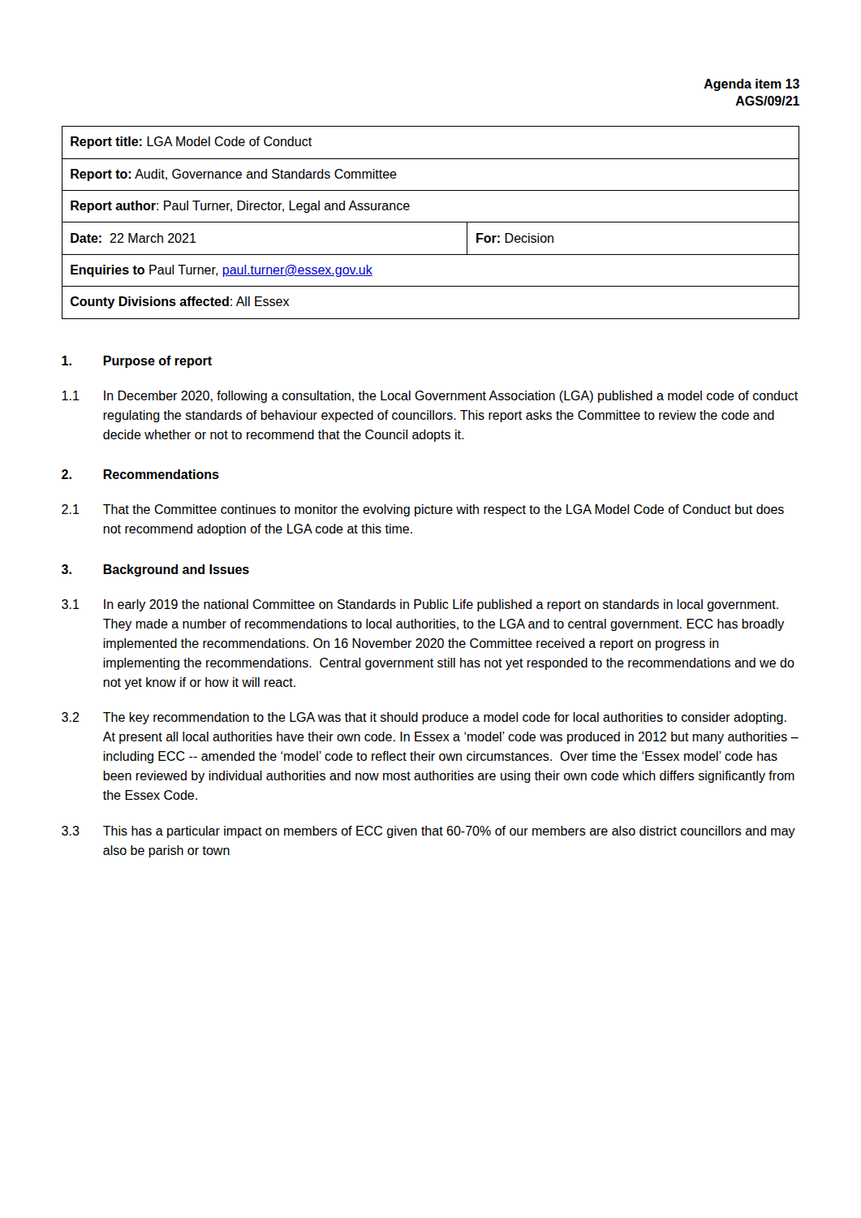Agenda item 13
AGS/09/21
| Report title: LGA Model Code of Conduct |
| Report to: Audit, Governance and Standards Committee |
| Report author : Paul Turner, Director, Legal and Assurance |
| Date: 22 March 2021 | For: Decision |
| Enquiries to Paul Turner, paul.turner@essex.gov.uk |
| County Divisions affected : All Essex |
1.
Purpose of report
1.1 In December 2020, following a consultation, the Local Government Association (LGA) published a model code of conduct regulating the standards of behaviour expected of councillors. This report asks the Committee to review the code and decide whether or not to recommend that the Council adopts it.
2.
Recommendations
2.1 That the Committee continues to monitor the evolving picture with respect to the LGA Model Code of Conduct but does not recommend adoption of the LGA code at this time.
3.
Background and Issues
3.1 In early 2019 the national Committee on Standards in Public Life published a report on standards in local government. They made a number of recommendations to local authorities, to the LGA and to central government. ECC has broadly implemented the recommendations. On 16 November 2020 the Committee received a report on progress in implementing the recommendations. Central government still has not yet responded to the recommendations and we do not yet know if or how it will react.
3.2 The key recommendation to the LGA was that it should produce a model code for local authorities to consider adopting. At present all local authorities have their own code. In Essex a ‘model’ code was produced in 2012 but many authorities – including ECC -- amended the ‘model’ code to reflect their own circumstances. Over time the ‘Essex model’ code has been reviewed by individual authorities and now most authorities are using their own code which differs significantly from the Essex Code.
3.3 This has a particular impact on members of ECC given that 60-70% of our members are also district councillors and may also be parish or town